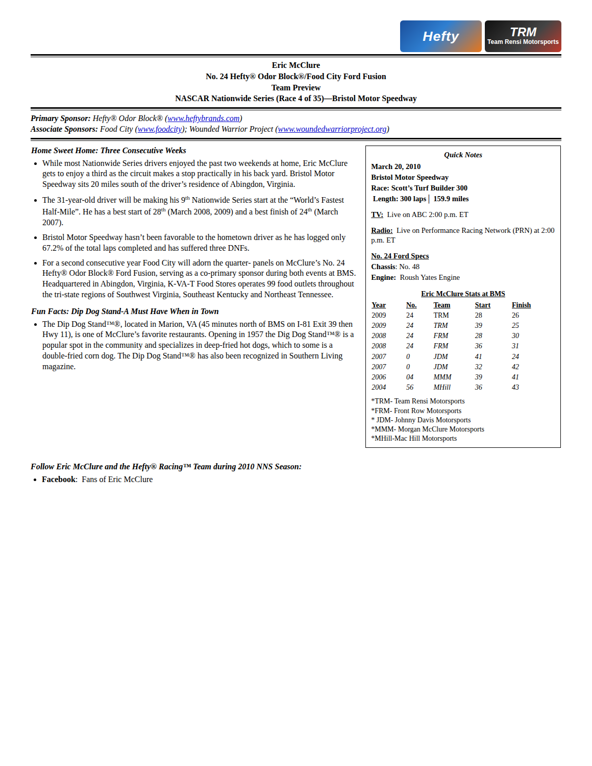Hefty Racing TRMTeam Rensi Motorsports
Eric McClure
No. 24 Hefty® Odor Block®/Food City Ford Fusion
Team Preview
NASCAR Nationwide Series (Race 4 of 35)—Bristol Motor Speedway
Primary Sponsor: Hefty® Odor Block® (www.heftybrands.com)
Associate Sponsors: Food City (www.foodcity); Wounded Warrior Project (www.woundedwarriorproject.org)
| Home Sweet Home: Three Consecutive Weeks While most Nationwide Series drivers enjoyed the past two weekends at home, Eric McClure gets to enjoy a third as the circuit makes a stop practically in his back yard. Bristol Motor Speedway sits 20 miles south of the driver’s residence of Abingdon, Virginia. The 31-year-old driver will be making his 9 th Nationwide Series start at the “World’s Fastest Half-Mile”. He has a best start of 28 th (March 2008, 2009) and a best finish of 24 th (March 2007). Bristol Motor Speedway hasn’t been favorable to the hometown driver as he has logged only 67.2% of the total laps completed and has suffered three DNFs. For a second consecutive year Food City will adorn the quarter- panels on McClure’s No. 24 Hefty® Odor Block® Ford Fusion, serving as a co-primary sponsor during both events at BMS. Headquartered in Abingdon, Virginia, K-VA-T Food Stores operates 99 food outlets throughout the tri-state regions of Southwest Virginia, Southeast Kentucky and Northeast Tennessee. Fun Facts: Dip Dog Stand-A Must Have When in Town The Dip Dog Stand™®, located in Marion, VA (45 minutes north of BMS on I-81 Exit 39 then Hwy 11), is one of McClure’s favorite restaurants. Opening in 1957 the Dig Dog Stand™® is a popular spot in the community and specializes in deep-fried hot dogs, which to some is a double-fried corn dog. The Dip Dog Stand™® has also been recognized in Southern Living magazine. | Quick Notes March 20, 2010 Bristol Motor Speedway Race: Scott’s Turf Builder 300 Length: 300 laps│ 159.9 miles TV: Live on ABC 2:00 p.m. ET Radio: Live on Performance Racing Network (PRN) at 2:00 p.m. ET No. 24 Ford Specs Chassis : No. 48 Engine: Roush Yates Engine Eric McClure Stats at BMS / Year / No. / Team / Start / Finish / / --- / --- / --- / --- / --- / / 2009 / 24 / TRM / 28 / 26 / / 2009 / 24 / TRM / 39 / 25 / / 2008 / 24 / FRM / 28 / 30 / / 2008 / 24 / FRM / 36 / 31 / / 2007 / 0 / JDM / 41 / 24 / / 2007 / 0 / JDM / 32 / 42 / / 2006 / 04 / MMM / 39 / 41 / / 2004 / 56 / MHill / 36 / 43 / *TRM- Team Rensi Motorsports *FRM- Front Row Motorsports * JDM- Johnny Davis Motorsports *MMM- Morgan McClure Motorsports *MHill-Mac Hill Motorsports |
Follow Eric McClure and the Hefty® Racing™ Team during 2010 NNS Season:
Facebook: Fans of Eric McClure